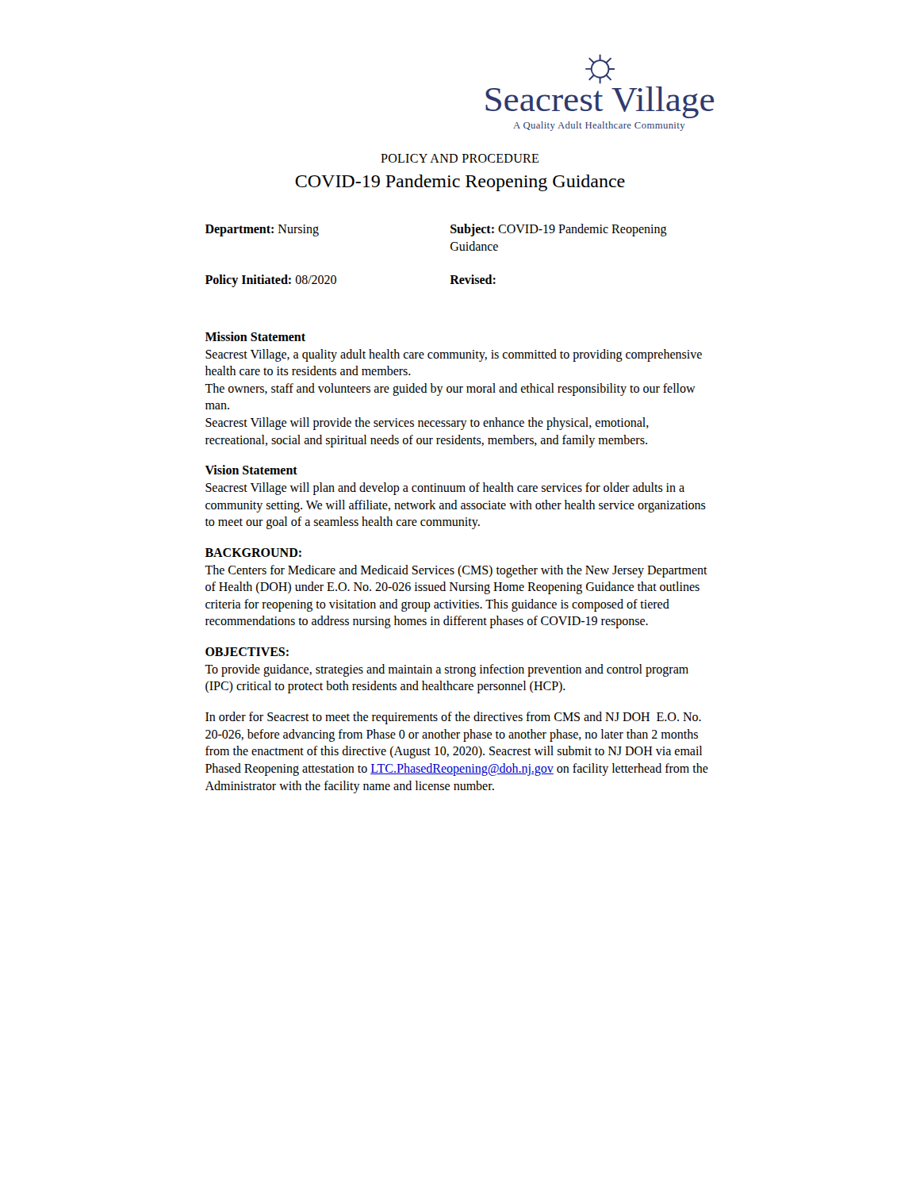☼ Seacrest Village A Quality Adult Healthcare Community
POLICY AND PROCEDURE
COVID-19 Pandemic Reopening Guidance
| Department: Nursing | Subject: COVID-19 Pandemic Reopening Guidance |
| Policy Initiated: 08/2020 | Revised: |
Mission Statement
Seacrest Village, a quality adult health care community, is committed to providing comprehensive health care to its residents and members.
The owners, staff and volunteers are guided by our moral and ethical responsibility to our fellow man.
Seacrest Village will provide the services necessary to enhance the physical, emotional, recreational, social and spiritual needs of our residents, members, and family members.
Vision Statement
Seacrest Village will plan and develop a continuum of health care services for older adults in a community setting. We will affiliate, network and associate with other health service organizations to meet our goal of a seamless health care community.
Background:
The Centers for Medicare and Medicaid Services (CMS) together with the New Jersey Department of Health (DOH) under E.O. No. 20-026 issued Nursing Home Reopening Guidance that outlines criteria for reopening to visitation and group activities. This guidance is composed of tiered recommendations to address nursing homes in different phases of COVID-19 response.
Objectives:
To provide guidance, strategies and maintain a strong infection prevention and control program (IPC) critical to protect both residents and healthcare personnel (HCP).
In order for Seacrest to meet the requirements of the directives from CMS and NJ DOH E.O. No. 20-026, before advancing from Phase 0 or another phase to another phase, no later than 2 months from the enactment of this directive (August 10, 2020). Seacrest will submit to NJ DOH via email Phased Reopening attestation to LTC.PhasedReopening@doh.nj.gov on facility letterhead from the Administrator with the facility name and license number.